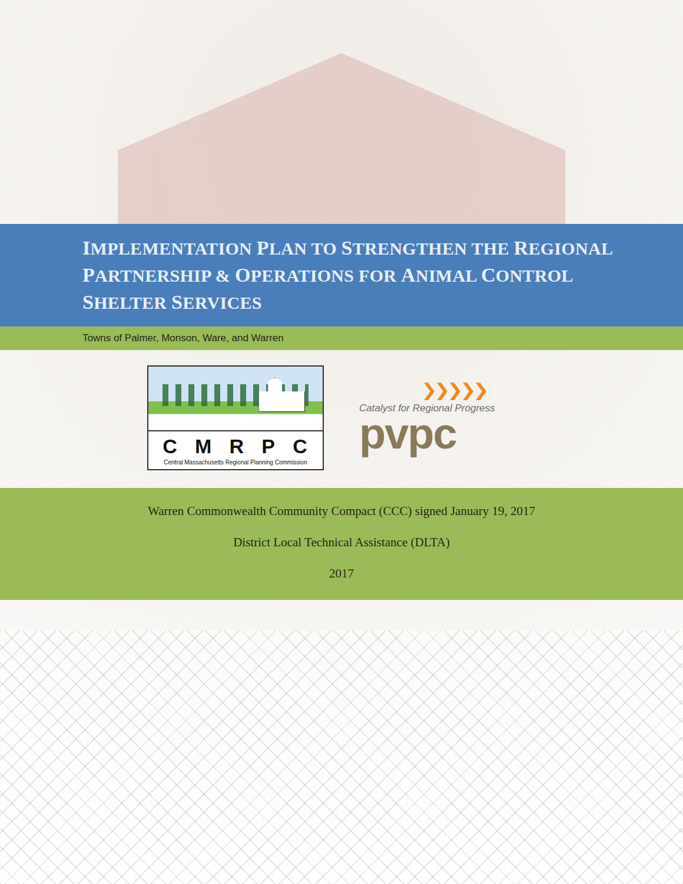IMPLEMENTATION PLAN TO STRENGTHEN THE REGIONAL PARTNERSHIP & OPERATIONS FOR ANIMAL CONTROL SHELTER SERVICES
Towns of Palmer, Monson, Ware, and Warren
CMRPC
Central Massachusetts Regional Planning Commission
Catalyst for Regional Progress
pvpc
Warren Commonwealth Community Compact (CCC) signed January 19, 2017
District Local Technical Assistance (DLTA)
2017